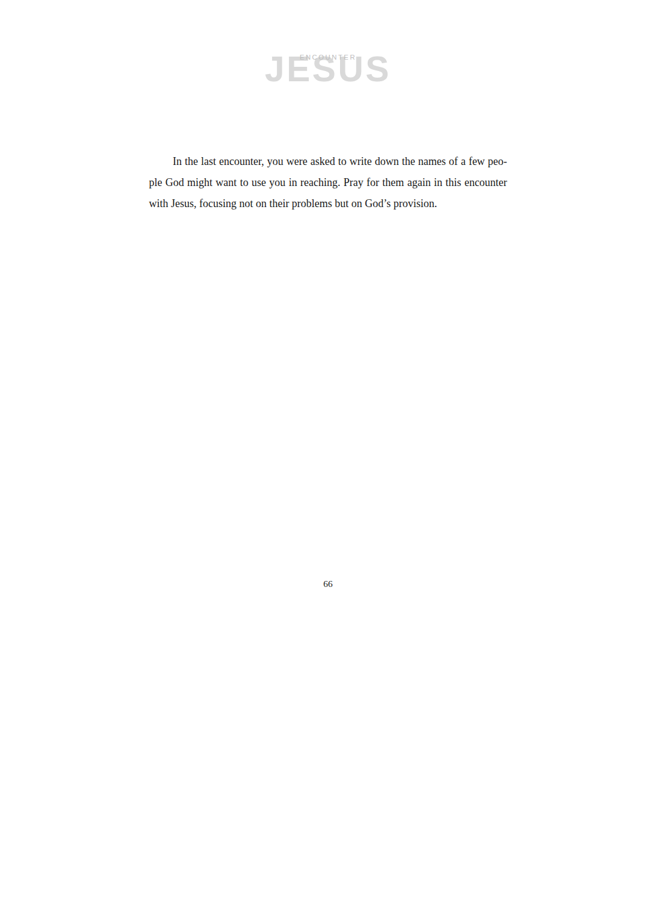JESUSENCOUNTER
In the last encounter, you were asked to write down the names of a few people God might want to use you in reaching. Pray for them again in this encounter with Jesus, focusing not on their problems but on God’s provision.
66